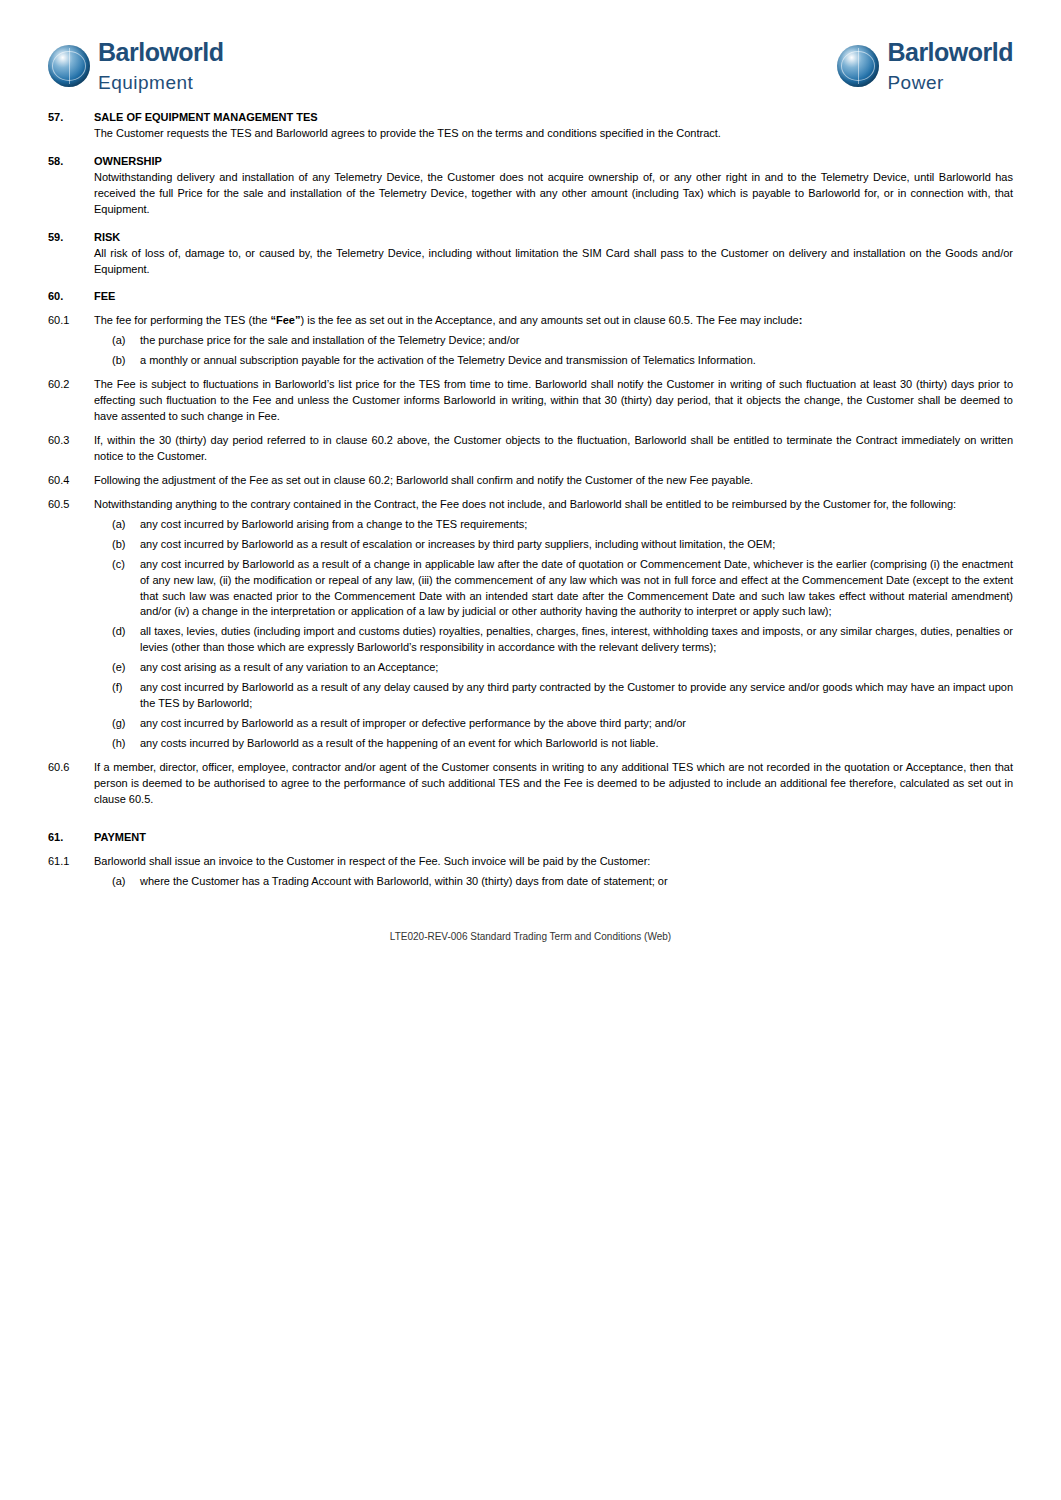Barloworld
Equipment
Barloworld
Power
57.
SALE OF EQUIPMENT MANAGEMENT TES
The Customer requests the TES and Barloworld agrees to provide the TES on the terms and conditions specified in the Contract.
58.
OWNERSHIP
Notwithstanding delivery and installation of any Telemetry Device, the Customer does not acquire ownership of, or any other right in and to the Telemetry Device, until Barloworld has received the full Price for the sale and installation of the Telemetry Device, together with any other amount (including Tax) which is payable to Barloworld for, or in connection with, that Equipment.
59.
RISK
All risk of loss of, damage to, or caused by, the Telemetry Device, including without limitation the SIM Card shall pass to the Customer on delivery and installation on the Goods and/or Equipment.
60.
FEE
60.1
The fee for performing the TES (the “Fee”) is the fee as set out in the Acceptance, and any amounts set out in clause 60.5. The Fee may include:
(a)
the purchase price for the sale and installation of the Telemetry Device; and/or
(b)
a monthly or annual subscription payable for the activation of the Telemetry Device and transmission of Telematics Information.
60.2
The Fee is subject to fluctuations in Barloworld’s list price for the TES from time to time. Barloworld shall notify the Customer in writing of such fluctuation at least 30 (thirty) days prior to effecting such fluctuation to the Fee and unless the Customer informs Barloworld in writing, within that 30 (thirty) day period, that it objects the change, the Customer shall be deemed to have assented to such change in Fee.
60.3
If, within the 30 (thirty) day period referred to in clause 60.2 above, the Customer objects to the fluctuation, Barloworld shall be entitled to terminate the Contract immediately on written notice to the Customer.
60.4
Following the adjustment of the Fee as set out in clause 60.2; Barloworld shall confirm and notify the Customer of the new Fee payable.
60.5
Notwithstanding anything to the contrary contained in the Contract, the Fee does not include, and Barloworld shall be entitled to be reimbursed by the Customer for, the following:
(a)
any cost incurred by Barloworld arising from a change to the TES requirements;
(b)
any cost incurred by Barloworld as a result of escalation or increases by third party suppliers, including without limitation, the OEM;
(c)
any cost incurred by Barloworld as a result of a change in applicable law after the date of quotation or Commencement Date, whichever is the earlier (comprising (i) the enactment of any new law, (ii) the modification or repeal of any law, (iii) the commencement of any law which was not in full force and effect at the Commencement Date (except to the extent that such law was enacted prior to the Commencement Date with an intended start date after the Commencement Date and such law takes effect without material amendment) and/or (iv) a change in the interpretation or application of a law by judicial or other authority having the authority to interpret or apply such law);
(d)
all taxes, levies, duties (including import and customs duties) royalties, penalties, charges, fines, interest, withholding taxes and imposts, or any similar charges, duties, penalties or levies (other than those which are expressly Barloworld’s responsibility in accordance with the relevant delivery terms);
(e)
any cost arising as a result of any variation to an Acceptance;
(f)
any cost incurred by Barloworld as a result of any delay caused by any third party contracted by the Customer to provide any service and/or goods which may have an impact upon the TES by Barloworld;
(g)
any cost incurred by Barloworld as a result of improper or defective performance by the above third party; and/or
(h)
any costs incurred by Barloworld as a result of the happening of an event for which Barloworld is not liable.
60.6
If a member, director, officer, employee, contractor and/or agent of the Customer consents in writing to any additional TES which are not recorded in the quotation or Acceptance, then that person is deemed to be authorised to agree to the performance of such additional TES and the Fee is deemed to be adjusted to include an additional fee therefore, calculated as set out in clause 60.5.
61.
PAYMENT
61.1
Barloworld shall issue an invoice to the Customer in respect of the Fee. Such invoice will be paid by the Customer:
(a)
where the Customer has a Trading Account with Barloworld, within 30 (thirty) days from date of statement; or
LTE020-REV-006 Standard Trading Term and Conditions (Web)